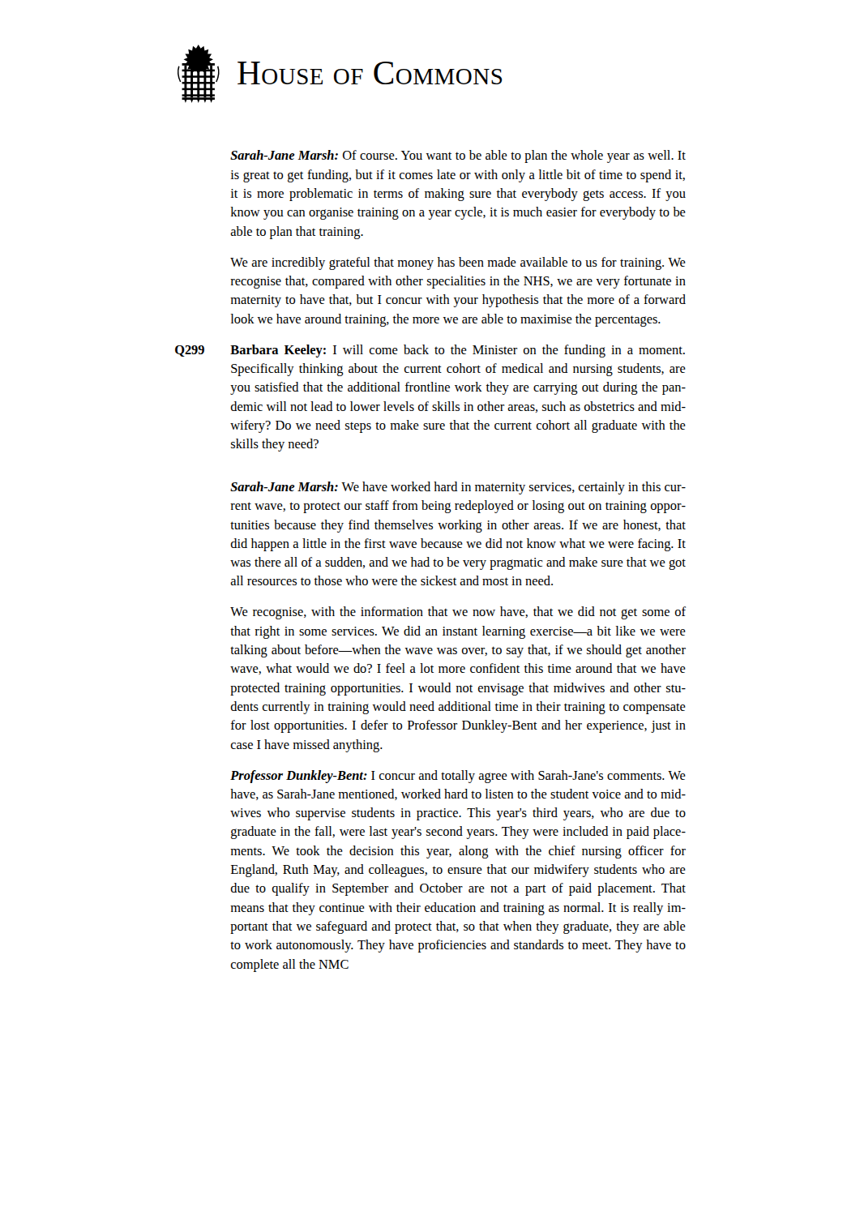House of Commons
Sarah-Jane Marsh: Of course. You want to be able to plan the whole year as well. It is great to get funding, but if it comes late or with only a little bit of time to spend it, it is more problematic in terms of making sure that everybody gets access. If you know you can organise training on a year cycle, it is much easier for everybody to be able to plan that training.
We are incredibly grateful that money has been made available to us for training. We recognise that, compared with other specialities in the NHS, we are very fortunate in maternity to have that, but I concur with your hypothesis that the more of a forward look we have around training, the more we are able to maximise the percentages.
Q299
Barbara Keeley: I will come back to the Minister on the funding in a moment. Specifically thinking about the current cohort of medical and nursing students, are you satisfied that the additional frontline work they are carrying out during the pandemic will not lead to lower levels of skills in other areas, such as obstetrics and midwifery? Do we need steps to make sure that the current cohort all graduate with the skills they need?
Sarah-Jane Marsh: We have worked hard in maternity services, certainly in this current wave, to protect our staff from being redeployed or losing out on training opportunities because they find themselves working in other areas. If we are honest, that did happen a little in the first wave because we did not know what we were facing. It was there all of a sudden, and we had to be very pragmatic and make sure that we got all resources to those who were the sickest and most in need.
We recognise, with the information that we now have, that we did not get some of that right in some services. We did an instant learning exercise—a bit like we were talking about before—when the wave was over, to say that, if we should get another wave, what would we do? I feel a lot more confident this time around that we have protected training opportunities. I would not envisage that midwives and other students currently in training would need additional time in their training to compensate for lost opportunities. I defer to Professor Dunkley-Bent and her experience, just in case I have missed anything.
Professor Dunkley-Bent: I concur and totally agree with Sarah-Jane's comments. We have, as Sarah-Jane mentioned, worked hard to listen to the student voice and to midwives who supervise students in practice. This year's third years, who are due to graduate in the fall, were last year's second years. They were included in paid placements. We took the decision this year, along with the chief nursing officer for England, Ruth May, and colleagues, to ensure that our midwifery students who are due to qualify in September and October are not a part of paid placement. That means that they continue with their education and training as normal. It is really important that we safeguard and protect that, so that when they graduate, they are able to work autonomously. They have proficiencies and standards to meet. They have to complete all the NMC